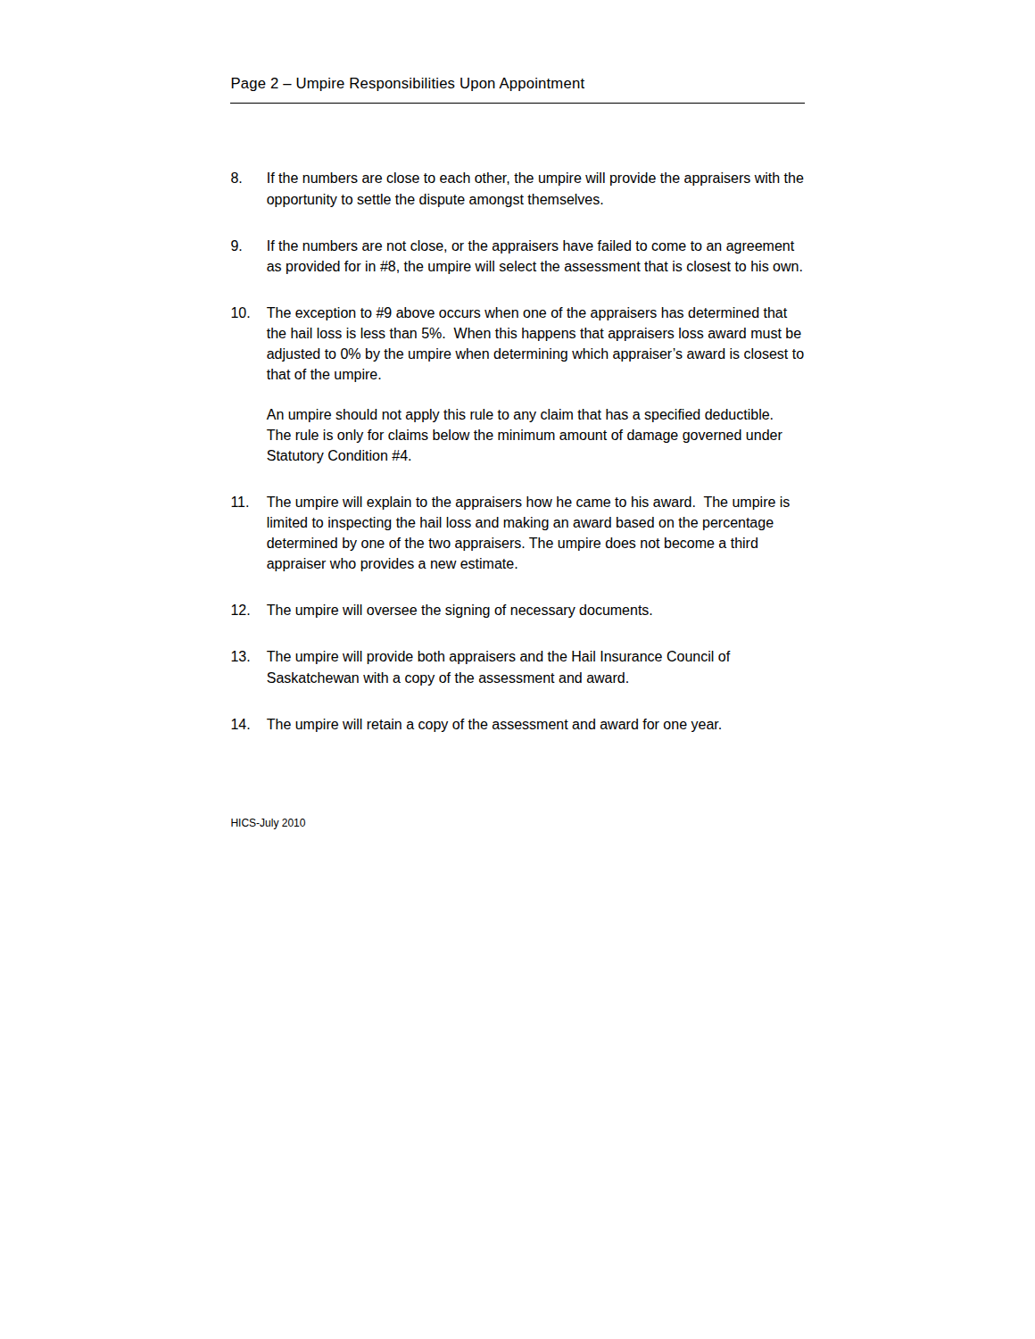Page 2 – Umpire Responsibilities Upon Appointment
8.
If the numbers are close to each other, the umpire will provide the appraisers with the opportunity to settle the dispute amongst themselves.
9.
If the numbers are not close, or the appraisers have failed to come to an agreement as provided for in #8, the umpire will select the assessment that is closest to his own.
10.
The exception to #9 above occurs when one of the appraisers has determined that the hail loss is less than 5%. When this happens that appraisers loss award must be adjusted to 0% by the umpire when determining which appraiser’s award is closest to that of the umpire.
An umpire should not apply this rule to any claim that has a specified deductible. The rule is only for claims below the minimum amount of damage governed under Statutory Condition #4.
11.
The umpire will explain to the appraisers how he came to his award. The umpire is limited to inspecting the hail loss and making an award based on the percentage determined by one of the two appraisers. The umpire does not become a third appraiser who provides a new estimate.
12.
The umpire will oversee the signing of necessary documents.
13.
The umpire will provide both appraisers and the Hail Insurance Council of Saskatchewan with a copy of the assessment and award.
14.
The umpire will retain a copy of the assessment and award for one year.
HICS-July 2010